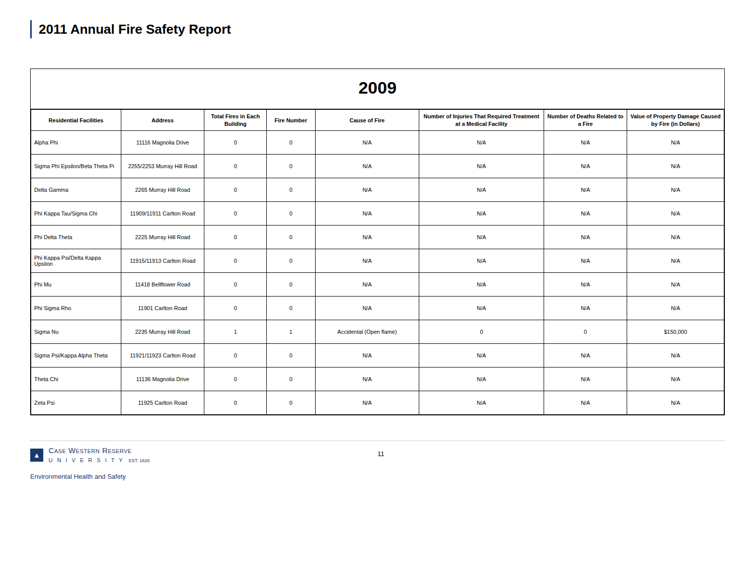2011 Annual Fire Safety Report
2009
| Residential Facilities | Address | Total Fires in Each Building | Fire Number | Cause of Fire | Number of Injuries That Required Treatment at a Medical Facility | Number of Deaths Related to a Fire | Value of Property Damage Caused by Fire (in Dollars) |
| --- | --- | --- | --- | --- | --- | --- | --- |
| Alpha Phi | 11116 Magnolia Drive | 0 | 0 | N/A | N/A | N/A | N/A |
| Sigma Phi Epsilon/Beta Theta Pi | 2255/2253 Murray Hill Road | 0 | 0 | N/A | N/A | N/A | N/A |
| Delta Gamma | 2265 Murray Hill Road | 0 | 0 | N/A | N/A | N/A | N/A |
| Phi Kappa Tau/Sigma Chi | 11909/11911 Carlton Road | 0 | 0 | N/A | N/A | N/A | N/A |
| Phi Delta Theta | 2225 Murray Hill Road | 0 | 0 | N/A | N/A | N/A | N/A |
| Phi Kappa Psi/Delta Kappa Upsilon | 11915/11913 Carlton Road | 0 | 0 | N/A | N/A | N/A | N/A |
| Phi Mu | 11418 Bellflower Road | 0 | 0 | N/A | N/A | N/A | N/A |
| Phi Sigma Rho | 11901 Carlton Road | 0 | 0 | N/A | N/A | N/A | N/A |
| Sigma Nu | 2235 Murray Hill Road | 1 | 1 | Accidental (Open flame) | 0 | 0 | $150,000 |
| Sigma Psi/Kappa Alpha Theta | 11921/11923 Carlton Road | 0 | 0 | N/A | N/A | N/A | N/A |
| Theta Chi | 11136 Magnolia Drive | 0 | 0 | N/A | N/A | N/A | N/A |
| Zeta Psi | 11925 Carlton Road | 0 | 0 | N/A | N/A | N/A | N/A |
11
▲ Case Western Reserve
U N I V E R S I T Y EST. 1826
Environmental Health and Safety